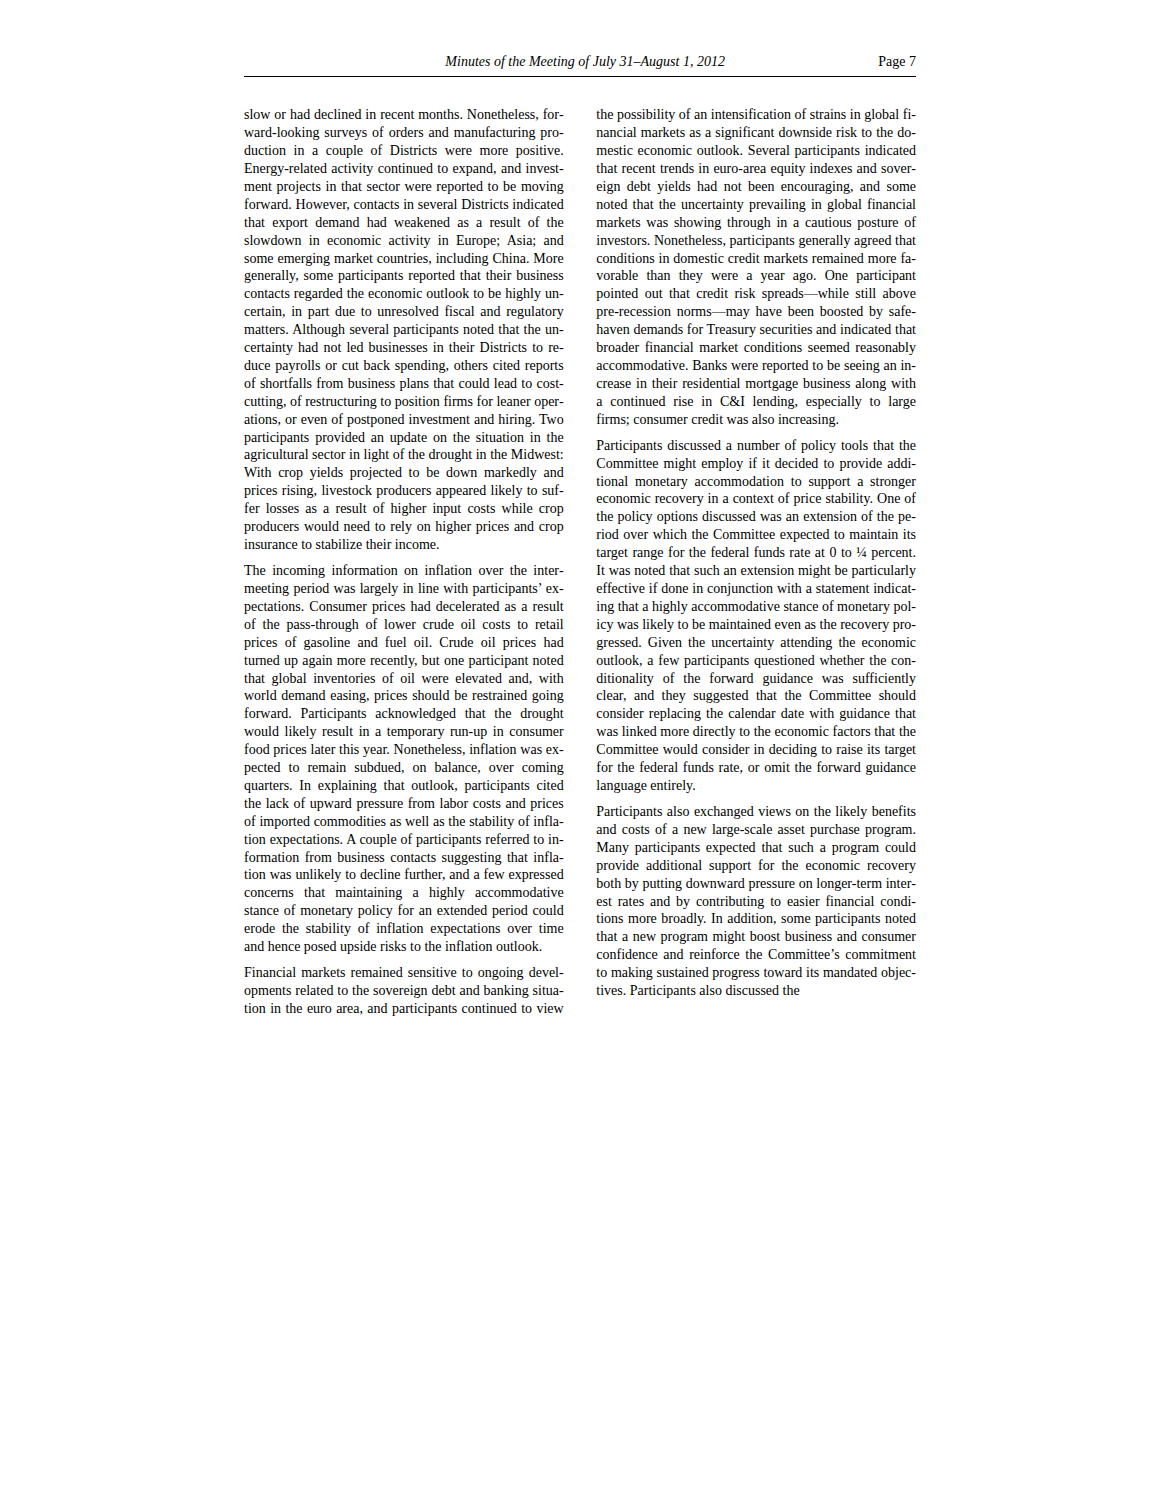Minutes of the Meeting of July 31–August 1, 2012 Page 7
slow or had declined in recent months. Nonetheless, forward-looking surveys of orders and manufacturing production in a couple of Districts were more positive. Energy-related activity continued to expand, and investment projects in that sector were reported to be moving forward. However, contacts in several Districts indicated that export demand had weakened as a result of the slowdown in economic activity in Europe; Asia; and some emerging market countries, including China. More generally, some participants reported that their business contacts regarded the economic outlook to be highly uncertain, in part due to unresolved fiscal and regulatory matters. Although several participants noted that the uncertainty had not led businesses in their Districts to reduce payrolls or cut back spending, others cited reports of shortfalls from business plans that could lead to cost-cutting, of restructuring to position firms for leaner operations, or even of postponed investment and hiring. Two participants provided an update on the situation in the agricultural sector in light of the drought in the Midwest: With crop yields projected to be down markedly and prices rising, livestock producers appeared likely to suffer losses as a result of higher input costs while crop producers would need to rely on higher prices and crop insurance to stabilize their income.
The incoming information on inflation over the intermeeting period was largely in line with participants’ expectations. Consumer prices had decelerated as a result of the pass-through of lower crude oil costs to retail prices of gasoline and fuel oil. Crude oil prices had turned up again more recently, but one participant noted that global inventories of oil were elevated and, with world demand easing, prices should be restrained going forward. Participants acknowledged that the drought would likely result in a temporary run-up in consumer food prices later this year. Nonetheless, inflation was expected to remain subdued, on balance, over coming quarters. In explaining that outlook, participants cited the lack of upward pressure from labor costs and prices of imported commodities as well as the stability of inflation expectations. A couple of participants referred to information from business contacts suggesting that inflation was unlikely to decline further, and a few expressed concerns that maintaining a highly accommodative stance of monetary policy for an extended period could erode the stability of inflation expectations over time and hence posed upside risks to the inflation outlook.
Financial markets remained sensitive to ongoing developments related to the sovereign debt and banking situation in the euro area, and participants continued to view the possibility of an intensification of strains in global financial markets as a significant downside risk to the domestic economic outlook. Several participants indicated that recent trends in euro-area equity indexes and sovereign debt yields had not been encouraging, and some noted that the uncertainty prevailing in global financial markets was showing through in a cautious posture of investors. Nonetheless, participants generally agreed that conditions in domestic credit markets remained more favorable than they were a year ago. One participant pointed out that credit risk spreads—while still above pre-recession norms—may have been boosted by safe-haven demands for Treasury securities and indicated that broader financial market conditions seemed reasonably accommodative. Banks were reported to be seeing an increase in their residential mortgage business along with a continued rise in C&I lending, especially to large firms; consumer credit was also increasing.
Participants discussed a number of policy tools that the Committee might employ if it decided to provide additional monetary accommodation to support a stronger economic recovery in a context of price stability. One of the policy options discussed was an extension of the period over which the Committee expected to maintain its target range for the federal funds rate at 0 to ¼ percent. It was noted that such an extension might be particularly effective if done in conjunction with a statement indicating that a highly accommodative stance of monetary policy was likely to be maintained even as the recovery progressed. Given the uncertainty attending the economic outlook, a few participants questioned whether the conditionality of the forward guidance was sufficiently clear, and they suggested that the Committee should consider replacing the calendar date with guidance that was linked more directly to the economic factors that the Committee would consider in deciding to raise its target for the federal funds rate, or omit the forward guidance language entirely.
Participants also exchanged views on the likely benefits and costs of a new large-scale asset purchase program. Many participants expected that such a program could provide additional support for the economic recovery both by putting downward pressure on longer-term interest rates and by contributing to easier financial conditions more broadly. In addition, some participants noted that a new program might boost business and consumer confidence and reinforce the Committee’s commitment to making sustained progress toward its mandated objectives. Participants also discussed the